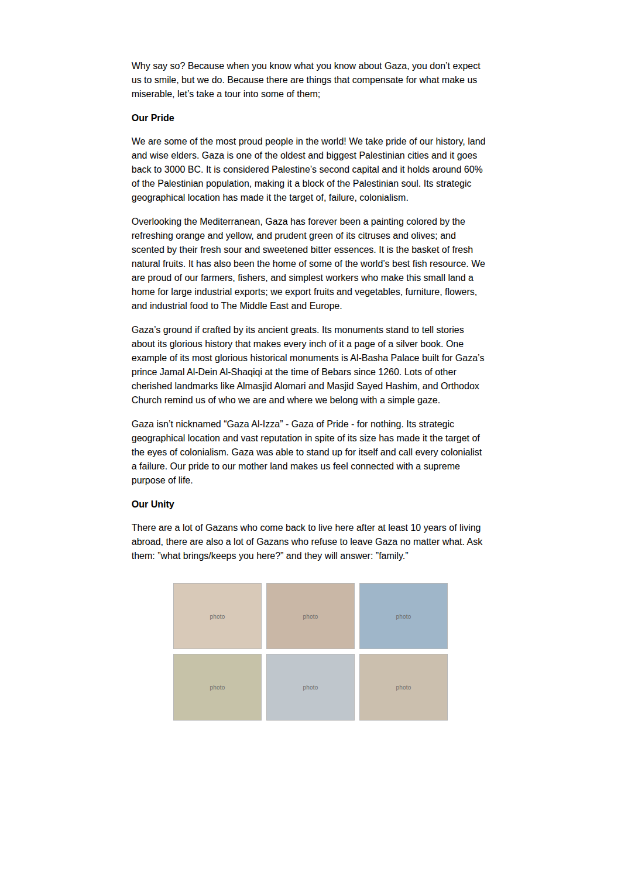Why say so? Because when you know what you know about Gaza, you don’t expect us to smile, but we do. Because there are things that compensate for what make us miserable, let’s take a tour into some of them;
Our Pride
We are some of the most proud people in the world! We take pride of our history, land and wise elders. Gaza is one of the oldest and biggest Palestinian cities and it goes back to 3000 BC. It is considered Palestine’s second capital and it holds around 60% of the Palestinian population, making it a block of the Palestinian soul. Its strategic geographical location has made it the target of, failure, colonialism.
Overlooking the Mediterranean, Gaza has forever been a painting colored by the refreshing orange and yellow, and prudent green of its citruses and olives; and scented by their fresh sour and sweetened bitter essences. It is the basket of fresh natural fruits. It has also been the home of some of the world’s best fish resource. We are proud of our farmers, fishers, and simplest workers who make this small land a home for large industrial exports; we export fruits and vegetables, furniture, flowers, and industrial food to The Middle East and Europe.
Gaza’s ground if crafted by its ancient greats. Its monuments stand to tell stories about its glorious history that makes every inch of it a page of a silver book. One example of its most glorious historical monuments is Al-Basha Palace built for Gaza’s prince Jamal Al-Dein Al-Shaqiqi at the time of Bebars since 1260. Lots of other cherished landmarks like Almasjid Alomari and Masjid Sayed Hashim, and Orthodox Church remind us of who we are and where we belong with a simple gaze.
Gaza isn’t nicknamed “Gaza Al-Izza” - Gaza of Pride - for nothing. Its strategic geographical location and vast reputation in spite of its size has made it the target of the eyes of colonialism. Gaza was able to stand up for itself and call every colonialist a failure. Our pride to our mother land makes us feel connected with a supreme purpose of life.
Our Unity
There are a lot of Gazans who come back to live here after at least 10 years of living abroad, there are also a lot of Gazans who refuse to leave Gaza no matter what. Ask them: ”what brings/keeps you here?” and they will answer: ”family.”
| photo | photo | photo |
| photo | photo | photo |